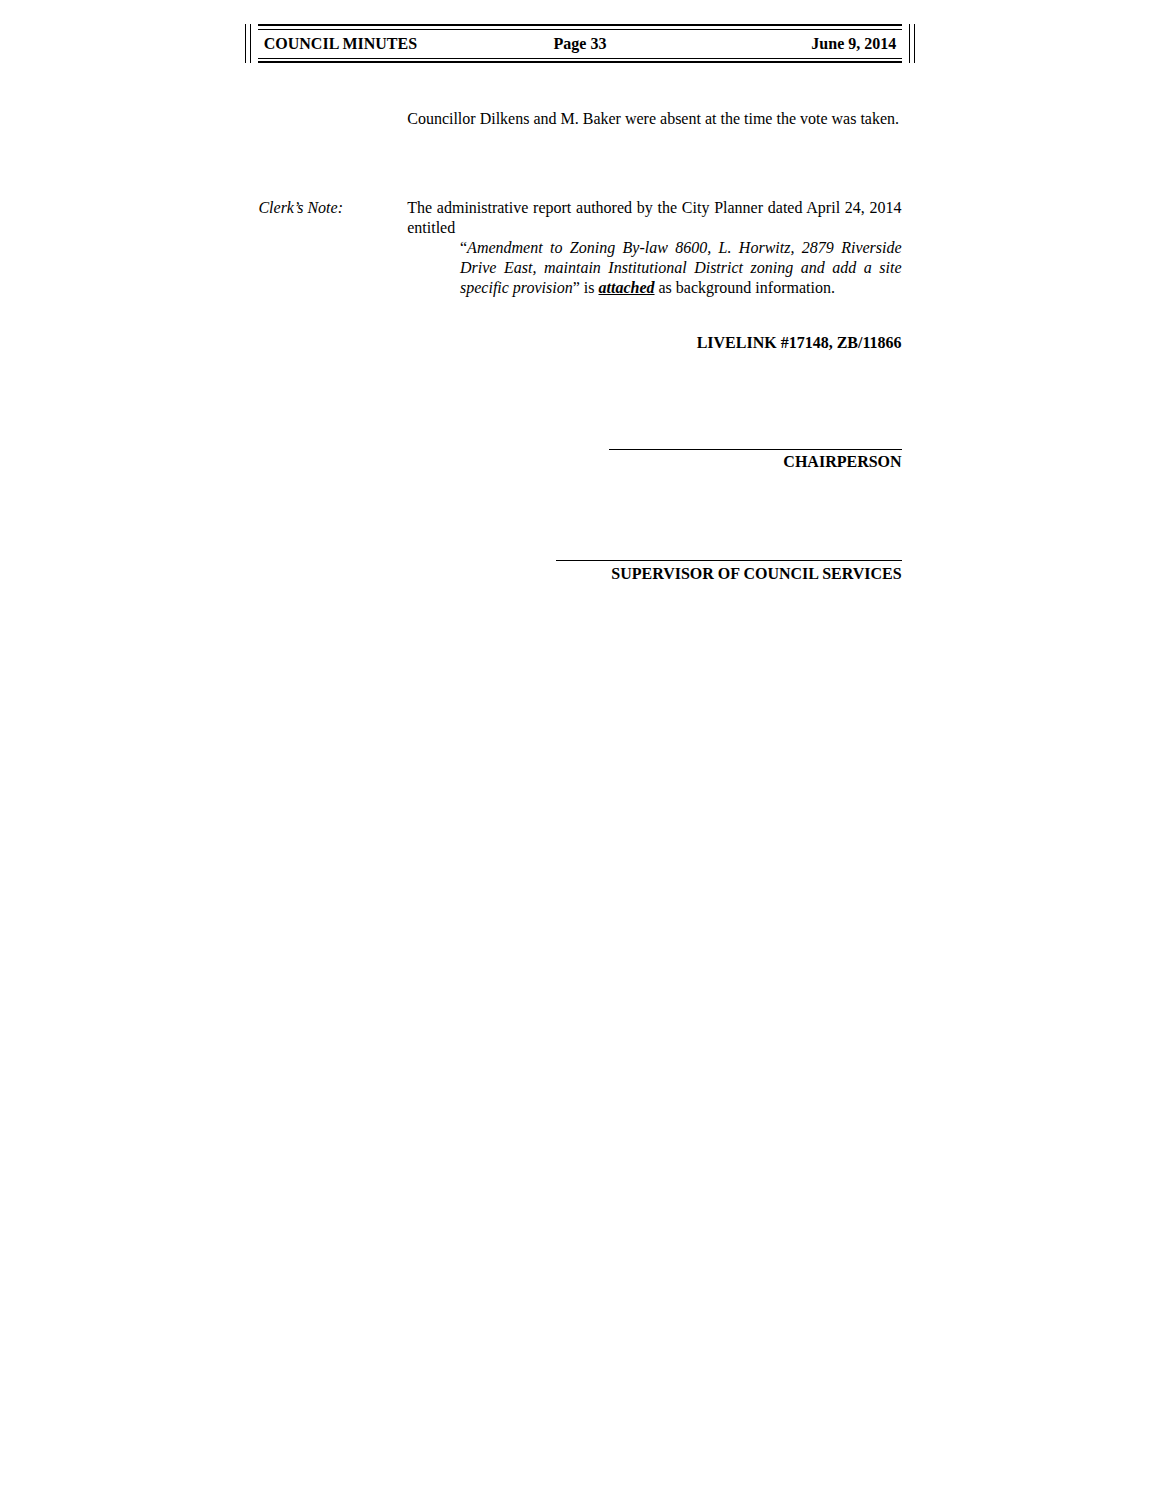| COUNCIL MINUTES | Page 33 | June 9, 2014 |
Councillor Dilkens and M. Baker were absent at the time the vote was taken.
Clerk’s Note: The administrative report authored by the City Planner dated April 24, 2014 entitled “Amendment to Zoning By-law 8600, L. Horwitz, 2879 Riverside Drive East, maintain Institutional District zoning and add a site specific provision” is attached as background information.
LIVELINK #17148, ZB/11866
CHAIRPERSON
SUPERVISOR OF COUNCIL SERVICES